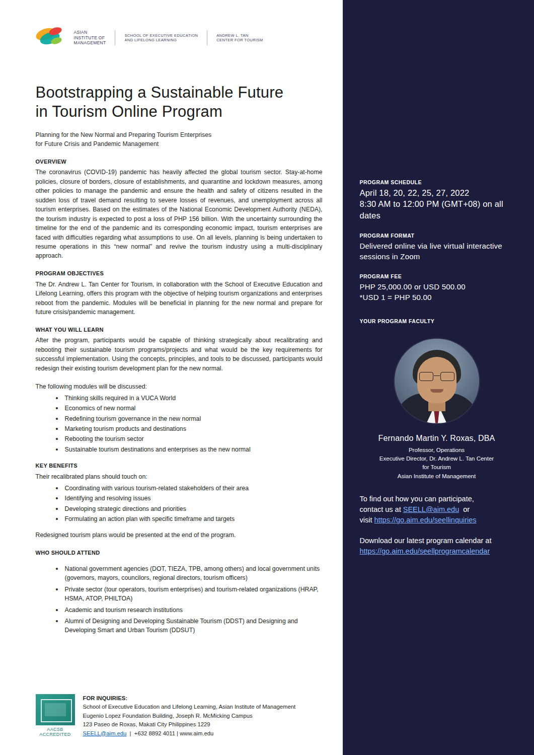ASIAN
INSTITUTE OF
MANAGEMENT
SCHOOL OF EXECUTIVE EDUCATION
AND LIFELONG LEARNING
ANDREW L. TAN
CENTER FOR TOURISM
Bootstrapping a Sustainable Future
in Tourism Online Program
Planning for the New Normal and Preparing Tourism Enterprises
for Future Crisis and Pandemic Management
Overview
The coronavirus (COVID-19) pandemic has heavily affected the global tourism sector. Stay-at-home policies, closure of borders, closure of establishments, and quarantine and lockdown measures, among other policies to manage the pandemic and ensure the health and safety of citizens resulted in the sudden loss of travel demand resulting to severe losses of revenues, and unemployment across all tourism enterprises. Based on the estimates of the National Economic Development Authority (NEDA), the tourism industry is expected to post a loss of PHP 156 billion. With the uncertainty surrounding the timeline for the end of the pandemic and its corresponding economic impact, tourism enterprises are faced with difficulties regarding what assumptions to use. On all levels, planning is being undertaken to resume operations in this “new normal” and revive the tourism industry using a multi-disciplinary approach.
Program Objectives
The Dr. Andrew L. Tan Center for Tourism, in collaboration with the School of Executive Education and Lifelong Learning, offers this program with the objective of helping tourism organizations and enterprises reboot from the pandemic. Modules will be beneficial in planning for the new normal and prepare for future crisis/pandemic management.
What You Will Learn
After the program, participants would be capable of thinking strategically about recalibrating and rebooting their sustainable tourism programs/projects and what would be the key requirements for successful implementation. Using the concepts, principles, and tools to be discussed, participants would redesign their existing tourism development plan for the new normal.
The following modules will be discussed:
Thinking skills required in a VUCA World
Economics of new normal
Redefining tourism governance in the new normal
Marketing tourism products and destinations
Rebooting the tourism sector
Sustainable tourism destinations and enterprises as the new normal
Key Benefits
Their recalibrated plans should touch on:
Coordinating with various tourism-related stakeholders of their area
Identifying and resolving issues
Developing strategic directions and priorities
Formulating an action plan with specific timeframe and targets
Redesigned tourism plans would be presented at the end of the program.
Who Should Attend
National government agencies (DOT, TIEZA, TPB, among others) and local government units (governors, mayors, councilors, regional directors, tourism officers)
Private sector (tour operators, tourism enterprises) and tourism-related organizations (HRAP, HSMA, ATOP, PHILTOA)
Academic and tourism research institutions
Alumni of Designing and Developing Sustainable Tourism (DDST) and Designing and Developing Smart and Urban Tourism (DDSUT)
Program Schedule
April 18, 20, 22, 25, 27, 2022
8:30 AM to 12:00 PM (GMT+08) on all dates
Program Format
Delivered online via live virtual interactive sessions in Zoom
Program Fee
PHP 25,000.00 or USD 500.00
*USD 1 = PHP 50.00
Your Program Faculty
Fernando Martin Y. Roxas, DBA
Professor, Operations
Executive Director, Dr. Andrew L. Tan Center
for Tourism
Asian Institute of Management
To find out how you can participate,
contact us at SEELL@aim.edu or
visit https://go.aim.edu/seellinquiries
Download our latest program calendar at
https://go.aim.edu/seellprogramcalendar
AACSB
Accredited
FOR INQUIRIES:
School of Executive Education and Lifelong Learning, Asian Institute of Management
Eugenio Lopez Foundation Building, Joseph R. McMicking Campus
123 Paseo de Roxas, Makati City Philippines 1229
SEELL@aim.edu | +632 8892 4011 | www.aim.edu